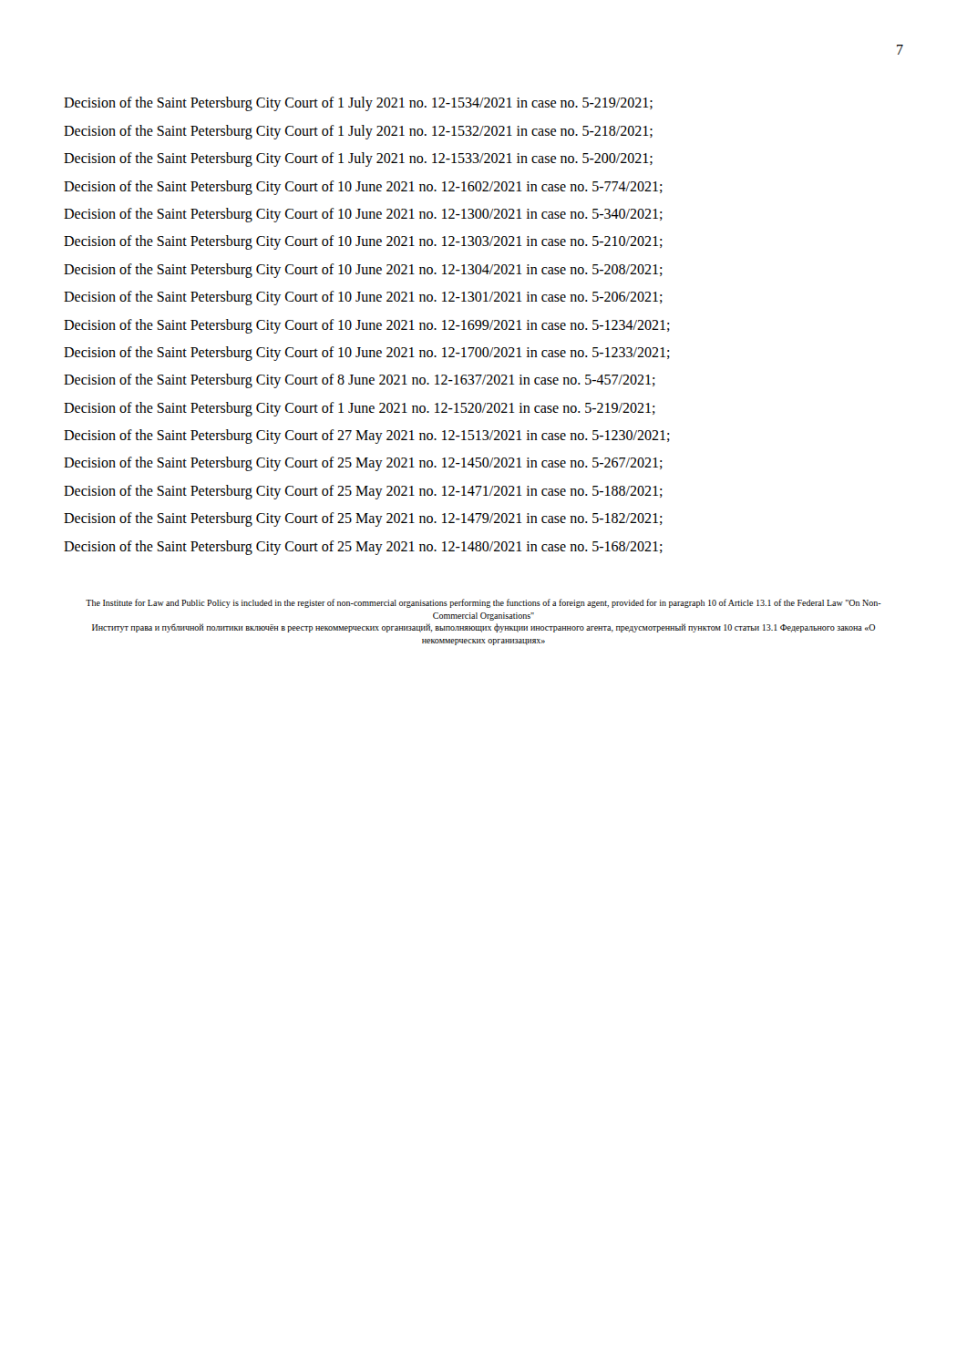7
Decision of the Saint Petersburg City Court of 1 July 2021 no. 12-1534/2021 in case no. 5-219/2021;
Decision of the Saint Petersburg City Court of 1 July 2021 no. 12-1532/2021 in case no. 5-218/2021;
Decision of the Saint Petersburg City Court of 1 July 2021 no. 12-1533/2021 in case no. 5-200/2021;
Decision of the Saint Petersburg City Court of 10 June 2021 no. 12-1602/2021 in case no. 5-774/2021;
Decision of the Saint Petersburg City Court of 10 June 2021 no. 12-1300/2021 in case no. 5-340/2021;
Decision of the Saint Petersburg City Court of 10 June 2021 no. 12-1303/2021 in case no. 5-210/2021;
Decision of the Saint Petersburg City Court of 10 June 2021 no. 12-1304/2021 in case no. 5-208/2021;
Decision of the Saint Petersburg City Court of 10 June 2021 no. 12-1301/2021 in case no. 5-206/2021;
Decision of the Saint Petersburg City Court of 10 June 2021 no. 12-1699/2021 in case no. 5-1234/2021;
Decision of the Saint Petersburg City Court of 10 June 2021 no. 12-1700/2021 in case no. 5-1233/2021;
Decision of the Saint Petersburg City Court of 8 June 2021 no. 12-1637/2021 in case no. 5-457/2021;
Decision of the Saint Petersburg City Court of 1 June 2021 no. 12-1520/2021 in case no. 5-219/2021;
Decision of the Saint Petersburg City Court of 27 May 2021 no. 12-1513/2021 in case no. 5-1230/2021;
Decision of the Saint Petersburg City Court of 25 May 2021 no. 12-1450/2021 in case no. 5-267/2021;
Decision of the Saint Petersburg City Court of 25 May 2021 no. 12-1471/2021 in case no. 5-188/2021;
Decision of the Saint Petersburg City Court of 25 May 2021 no. 12-1479/2021 in case no. 5-182/2021;
Decision of the Saint Petersburg City Court of 25 May 2021 no. 12-1480/2021 in case no. 5-168/2021;
The Institute for Law and Public Policy is included in the register of non-commercial organisations performing the functions of a foreign agent, provided for in paragraph 10 of Article 13.1 of the Federal Law "On Non-Commercial Organisations"
Институт права и публичной политики включён в реестр некоммерческих организаций, выполняющих функции иностранного агента, предусмотренный пунктом 10 статьи 13.1 Федерального закона «О некоммерческих организациях»